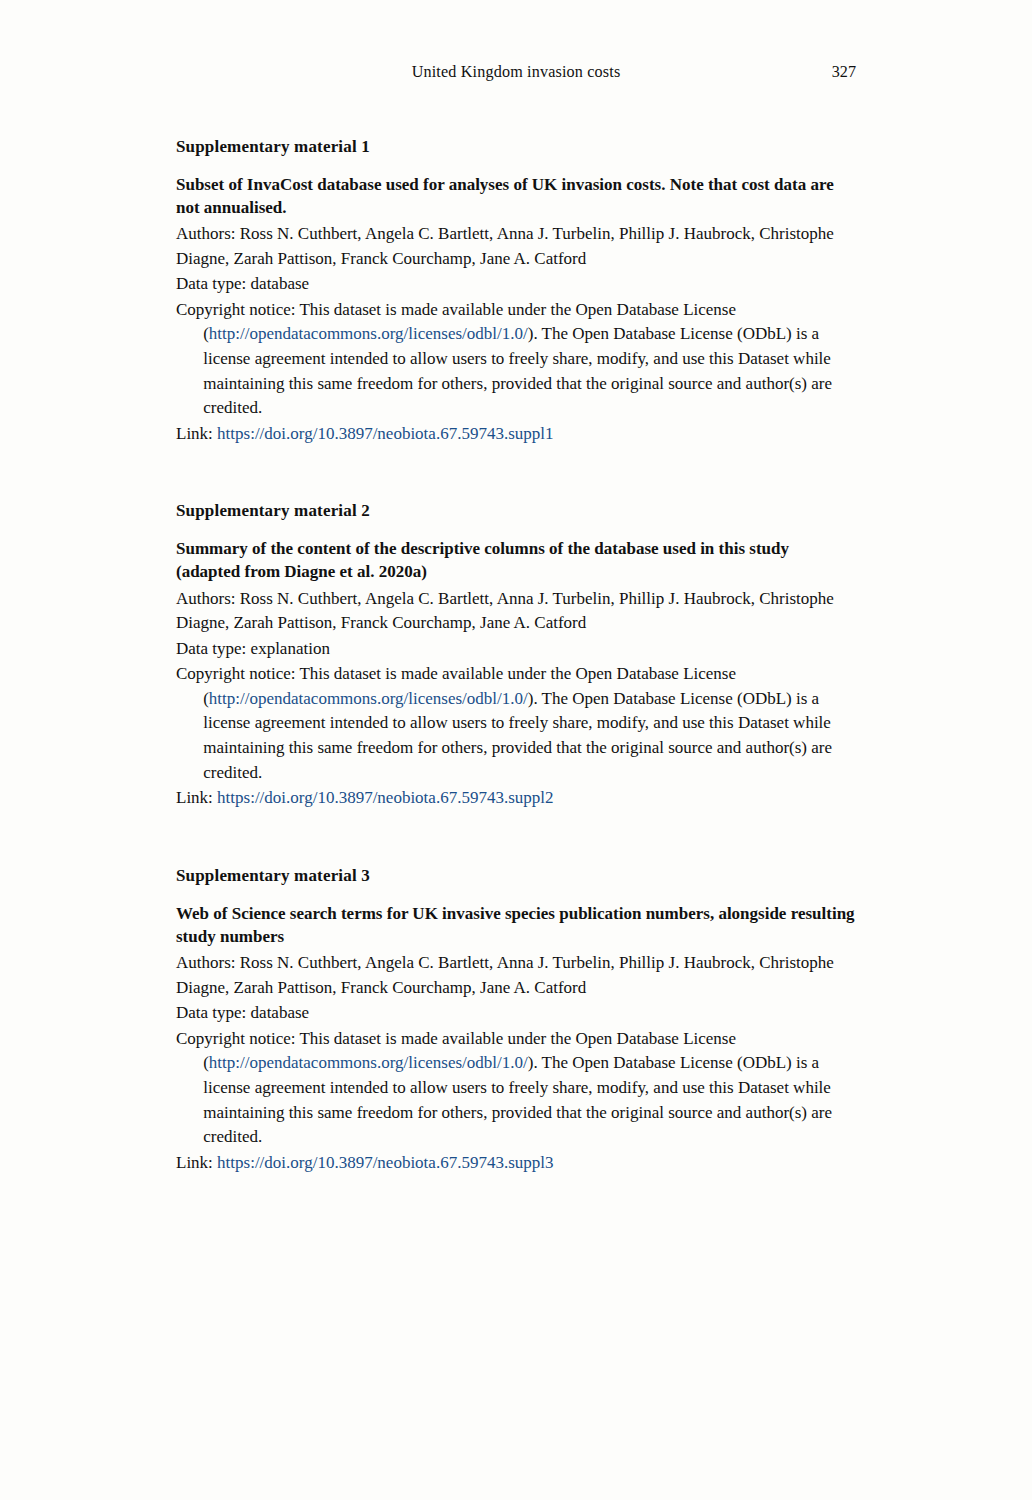United Kingdom invasion costs 327
Supplementary material 1
Subset of InvaCost database used for analyses of UK invasion costs. Note that cost data are not annualised.
Authors: Ross N. Cuthbert, Angela C. Bartlett, Anna J. Turbelin, Phillip J. Haubrock, Christophe Diagne, Zarah Pattison, Franck Courchamp, Jane A. Catford
Data type: database
Copyright notice: This dataset is made available under the Open Database License (http://opendatacommons.org/licenses/odbl/1.0/). The Open Database License (ODbL) is a license agreement intended to allow users to freely share, modify, and use this Dataset while maintaining this same freedom for others, provided that the original source and author(s) are credited.
Link: https://doi.org/10.3897/neobiota.67.59743.suppl1
Supplementary material 2
Summary of the content of the descriptive columns of the database used in this study (adapted from Diagne et al. 2020a)
Authors: Ross N. Cuthbert, Angela C. Bartlett, Anna J. Turbelin, Phillip J. Haubrock, Christophe Diagne, Zarah Pattison, Franck Courchamp, Jane A. Catford
Data type: explanation
Copyright notice: This dataset is made available under the Open Database License (http://opendatacommons.org/licenses/odbl/1.0/). The Open Database License (ODbL) is a license agreement intended to allow users to freely share, modify, and use this Dataset while maintaining this same freedom for others, provided that the original source and author(s) are credited.
Link: https://doi.org/10.3897/neobiota.67.59743.suppl2
Supplementary material 3
Web of Science search terms for UK invasive species publication numbers, alongside resulting study numbers
Authors: Ross N. Cuthbert, Angela C. Bartlett, Anna J. Turbelin, Phillip J. Haubrock, Christophe Diagne, Zarah Pattison, Franck Courchamp, Jane A. Catford
Data type: database
Copyright notice: This dataset is made available under the Open Database License (http://opendatacommons.org/licenses/odbl/1.0/). The Open Database License (ODbL) is a license agreement intended to allow users to freely share, modify, and use this Dataset while maintaining this same freedom for others, provided that the original source and author(s) are credited.
Link: https://doi.org/10.3897/neobiota.67.59743.suppl3